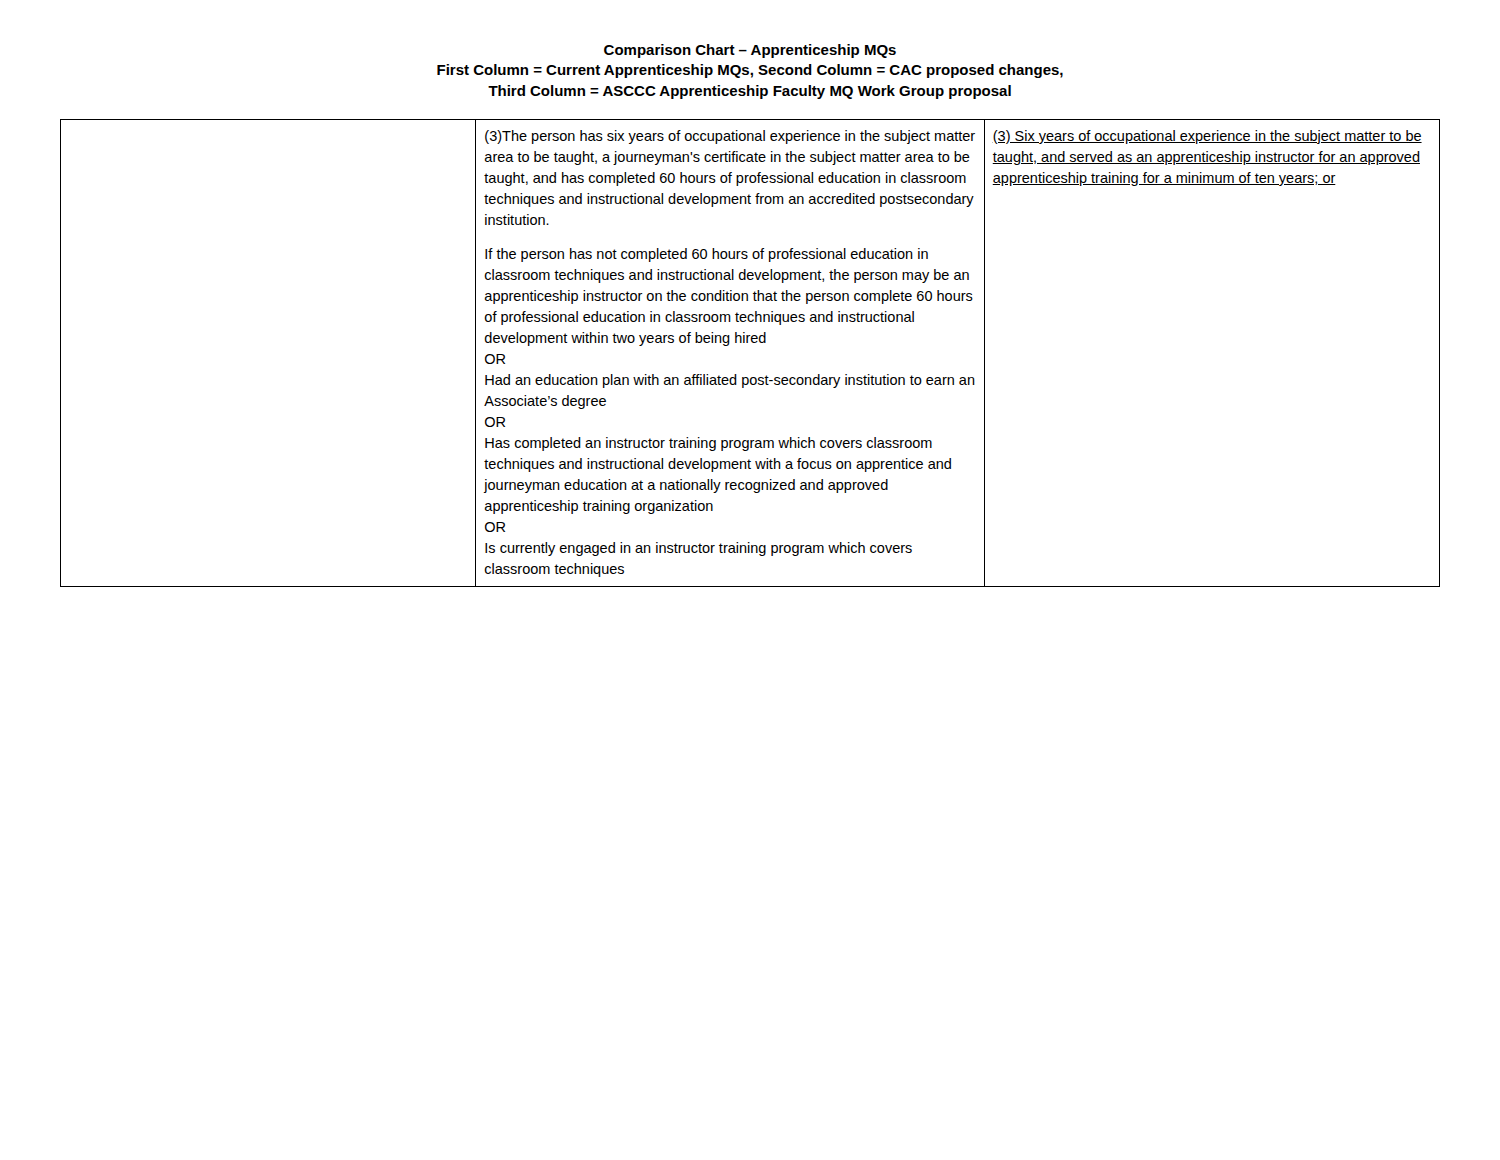Comparison Chart – Apprenticeship MQs
First Column = Current Apprenticeship MQs, Second Column = CAC proposed changes,
Third Column = ASCCC Apprenticeship Faculty MQ Work Group proposal
| | (3)The person has six years of occupational experience in the subject matter area to be taught, a journeyman's certificate in the subject matter area to be taught, and has completed 60 hours of professional education in classroom techniques and instructional development from an accredited postsecondary institution. If the person has not completed 60 hours of professional education in classroom techniques and instructional development, the person may be an apprenticeship instructor on the condition that the person complete 60 hours of professional education in classroom techniques and instructional development within two years of being hired OR Had an education plan with an affiliated post-secondary institution to earn an Associate’s degree OR Has completed an instructor training program which covers classroom techniques and instructional development with a focus on apprentice and journeyman education at a nationally recognized and approved apprenticeship training organization OR Is currently engaged in an instructor training program which covers classroom techniques | (3) Six years of occupational experience in the subject matter to be taught, and served as an apprenticeship instructor for an approved apprenticeship training for a minimum of ten years; or |